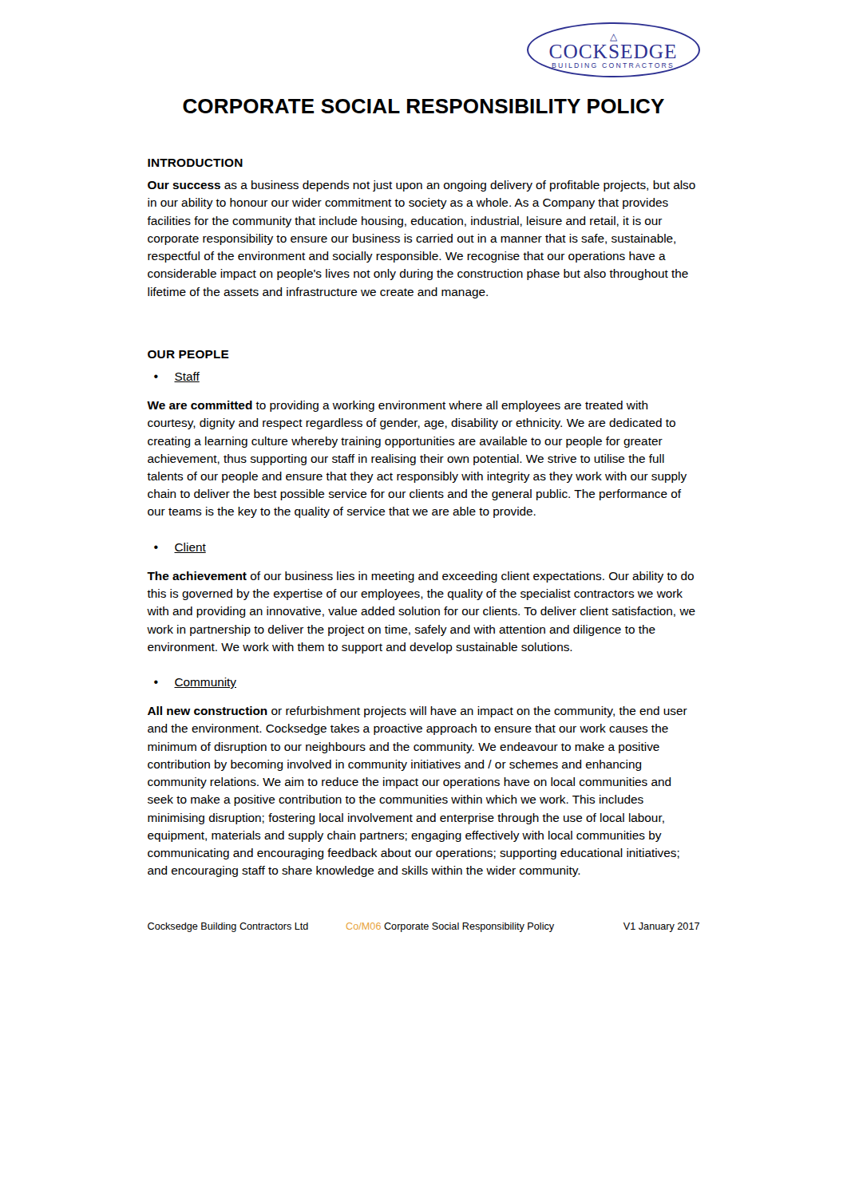△
COCKSEDGE
BUILDING CONTRACTORS
CORPORATE SOCIAL RESPONSIBILITY POLICY
INTRODUCTION
Our success as a business depends not just upon an ongoing delivery of profitable projects, but also in our ability to honour our wider commitment to society as a whole. As a Company that provides facilities for the community that include housing, education, industrial, leisure and retail, it is our corporate responsibility to ensure our business is carried out in a manner that is safe, sustainable, respectful of the environment and socially responsible. We recognise that our operations have a considerable impact on people's lives not only during the construction phase but also throughout the lifetime of the assets and infrastructure we create and manage.
OUR PEOPLE
Staff
We are committed to providing a working environment where all employees are treated with courtesy, dignity and respect regardless of gender, age, disability or ethnicity. We are dedicated to creating a learning culture whereby training opportunities are available to our people for greater achievement, thus supporting our staff in realising their own potential. We strive to utilise the full talents of our people and ensure that they act responsibly with integrity as they work with our supply chain to deliver the best possible service for our clients and the general public. The performance of our teams is the key to the quality of service that we are able to provide.
Client
The achievement of our business lies in meeting and exceeding client expectations. Our ability to do this is governed by the expertise of our employees, the quality of the specialist contractors we work with and providing an innovative, value added solution for our clients. To deliver client satisfaction, we work in partnership to deliver the project on time, safely and with attention and diligence to the environment. We work with them to support and develop sustainable solutions.
Community
All new construction or refurbishment projects will have an impact on the community, the end user and the environment. Cocksedge takes a proactive approach to ensure that our work causes the minimum of disruption to our neighbours and the community. We endeavour to make a positive contribution by becoming involved in community initiatives and / or schemes and enhancing community relations. We aim to reduce the impact our operations have on local communities and seek to make a positive contribution to the communities within which we work. This includes minimising disruption; fostering local involvement and enterprise through the use of local labour, equipment, materials and supply chain partners; engaging effectively with local communities by communicating and encouraging feedback about our operations; supporting educational initiatives; and encouraging staff to share knowledge and skills within the wider community.
Cocksedge Building Contractors Ltd
Co/M06 Corporate Social Responsibility Policy
V1 January 2017